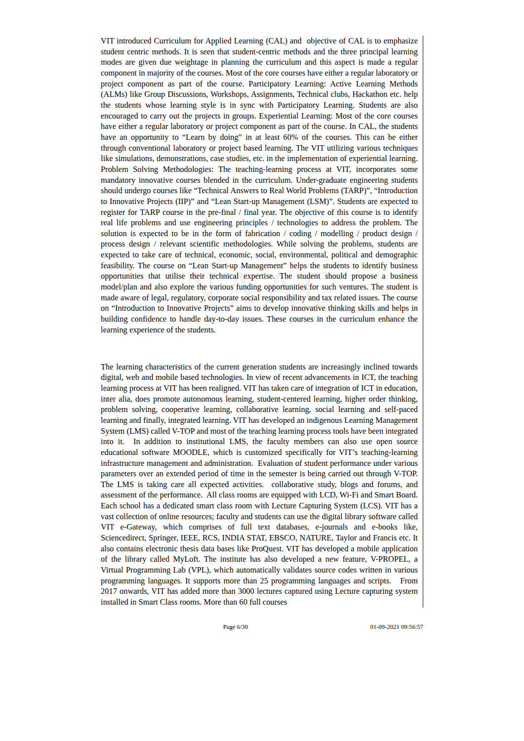NAAC
VIT introduced Curriculum for Applied Learning (CAL) and objective of CAL is to emphasize student centric methods. It is seen that student-centric methods and the three principal learning modes are given due weightage in planning the curriculum and this aspect is made a regular component in majority of the courses. Most of the core courses have either a regular laboratory or project component as part of the course. Participatory Learning: Active Learning Methods (ALMs) like Group Discussions, Workshops, Assignments, Technical clubs, Hackathon etc. help the students whose learning style is in sync with Participatory Learning. Students are also encouraged to carry out the projects in groups. Experiential Learning: Most of the core courses have either a regular laboratory or project component as part of the course. In CAL, the students have an opportunity to “Learn by doing” in at least 60% of the courses. This can be either through conventional laboratory or project based learning. The VIT utilizing various techniques like simulations, demonstrations, case studies, etc. in the implementation of experiential learning. Problem Solving Methodologies: The teaching-learning process at VIT, incorporates some mandatory innovative courses blended in the curriculum. Under-graduate engineering students should undergo courses like “Technical Answers to Real World Problems (TARP)”, “Introduction to Innovative Projects (IIP)” and “Lean Start-up Management (LSM)”. Students are expected to register for TARP course in the pre-final / final year. The objective of this course is to identify real life problems and use engineering principles / technologies to address the problem. The solution is expected to be in the form of fabrication / coding / modelling / product design / process design / relevant scientific methodologies. While solving the problems, students are expected to take care of technical, economic, social, environmental, political and demographic feasibility. The course on “Lean Start-up Management” helps the students to identify business opportunities that utilise their technical expertise. The student should propose a business model/plan and also explore the various funding opportunities for such ventures. The student is made aware of legal, regulatory, corporate social responsibility and tax related issues. The course on “Introduction to Innovative Projects” aims to develop innovative thinking skills and helps in building confidence to handle day-to-day issues. These courses in the curriculum enhance the learning experience of the students.
The learning characteristics of the current generation students are increasingly inclined towards digital, web and mobile based technologies. In view of recent advancements in ICT, the teaching learning process at VIT has been realigned. VIT has taken care of integration of ICT in education, inter alia, does promote autonomous learning, student-centered learning, higher order thinking, problem solving, cooperative learning, collaborative learning, social learning and self-paced learning and finally, integrated learning. VIT has developed an indigenous Learning Management System (LMS) called V-TOP and most of the teaching learning process tools have been integrated into it. In addition to institutional LMS, the faculty members can also use open source educational software MOODLE, which is customized specifically for VIT’s teaching-learning infrastructure management and administration. Evaluation of student performance under various parameters over an extended period of time in the semester is being carried out through V-TOP. The LMS is taking care all expected activities. collaborative study, blogs and forums, and assessment of the performance. All class rooms are equipped with LCD, Wi-Fi and Smart Board. Each school has a dedicated smart class room with Lecture Capturing System (LCS). VIT has a vast collection of online resources; faculty and students can use the digital library software called VIT e-Gateway, which comprises of full text databases, e-journals and e-books like, Sciencedirect, Springer, IEEE, RCS, INDIA STAT, EBSCO, NATURE, Taylor and Francis etc. It also contains electronic thesis data bases like ProQuest. VIT has developed a mobile application of the library called MyLoft. The institute has also developed a new feature, V-PROPEL, a Virtual Programming Lab (VPL), which automatically validates source codes written in various programming languages. It supports more than 25 programming languages and scripts. From 2017 onwards, VIT has added more than 3000 lectures captured using Lecture capturing system installed in Smart Class rooms. More than 60 full courses
Page 6/30
01-09-2021 09:56:57